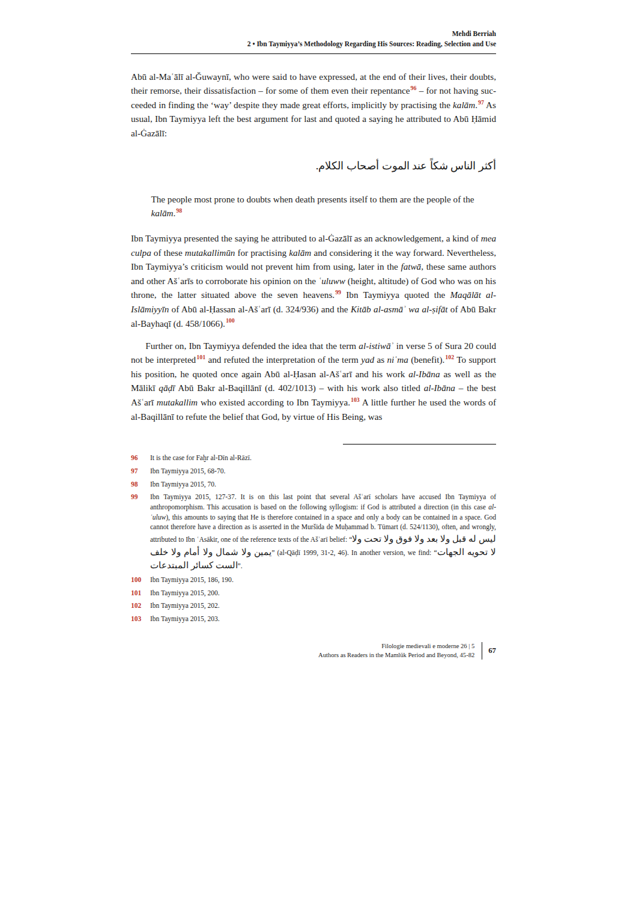Mehdi Berriah 2 • Ibn Taymiyya’s Methodology Regarding His Sources: Reading, Selection and Use
Abū al-Maʿālī al-Ǧuwaynī, who were said to have expressed, at the end of their lives, their doubts, their remorse, their dissatisfaction – for some of them even their repentance96 – for not having succeeded in finding the ‘way’ despite they made great efforts, implicitly by practising the kalām.97 As usual, Ibn Taymiyya left the best argument for last and quoted a saying he attributed to Abū Ḥāmid al-Ġazālī:
أكثر الناس شكاً عند الموت أصحاب الكلام.
The people most prone to doubts when death presents itself to them are the people of the kalām.98
Ibn Taymiyya presented the saying he attributed to al-Ġazālī as an acknowledgement, a kind of mea culpa of these mutakallimūn for practising kalām and considering it the way forward. Nevertheless, Ibn Taymiyya’s criticism would not prevent him from using, later in the fatwā, these same authors and other Ašʿarīs to corroborate his opinion on the ʿuluww (height, altitude) of God who was on his throne, the latter situated above the seven heavens.99 Ibn Taymiyya quoted the Maqālāt al-Islāmiyyīn of Abū al-Ḥassan al-Ašʿarī (d. 324/936) and the Kitāb al-asmāʾ wa al-ṣifāt of Abū Bakr al-Bayhaqī (d. 458/1066).100
Further on, Ibn Taymiyya defended the idea that the term al-istiwāʾ in verse 5 of Sura 20 could not be interpreted101 and refuted the interpretation of the term yad as niʿma (benefit).102 To support his position, he quoted once again Abū al-Ḥasan al-Ašʿarī and his work al-Ibāna as well as the Mālikī qāḍī Abū Bakr al-Baqillānī (d. 402/1013) – with his work also titled al-Ibāna – the best Ašʿarī mutakallim who existed according to Ibn Taymiyya.103 A little further he used the words of al-Baqillānī to refute the belief that God, by virtue of His Being, was
96 It is the case for Faḫr al-Dīn al-Rāzī.
97 Ibn Taymiyya 2015, 68-70.
98 Ibn Taymiyya 2015, 70.
99 Ibn Taymiyya 2015, 127-37. It is on this last point that several Ašʿarī scholars have accused Ibn Taymiyya of anthropomorphism. This accusation is based on the following syllogism: if God is attributed a direction (in this case al-ʿuluw), this amounts to saying that He is therefore contained in a space and only a body can be contained in a space. God cannot therefore have a direction as is asserted in the Muršida de Muḥammad b. Tūmart (d. 524/1130), often, and wrongly, attributed to Ibn ʿAsākir, one of the reference texts of the Ašʿarī belief: “ليس له قبل ولا بعد ولا فوق ولا تحت ولا يمين ولا شمال ولا أمام ولا خلف” (al-Qāḍī 1999, 31-2, 46). In another version, we find: “لا تحويه الجهات الست كسائر المبتدعات”.
100 Ibn Taymiyya 2015, 186, 190.
101 Ibn Taymiyya 2015, 200.
102 Ibn Taymiyya 2015, 202.
103 Ibn Taymiyya 2015, 203.
Filologie medievali e moderne 26 | 5
Authors as Readers in the Mamlūk Period and Beyond, 45-82
67